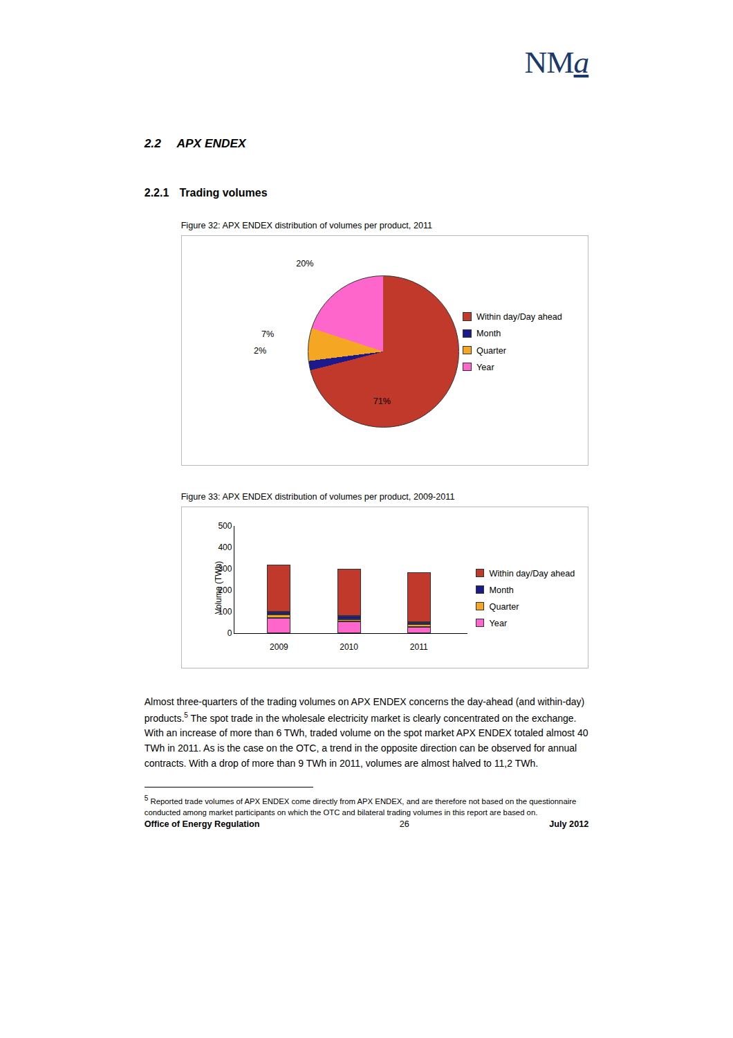NMa
2.2 APX ENDEX
2.2.1 Trading volumes
Figure 32: APX ENDEX distribution of volumes per product, 2011
20%
7%
2%
71%
Within day/Day ahead
Month
Quarter
Year
Figure 33: APX ENDEX distribution of volumes per product, 2009-2011
Volume (TWh)
500
400
300
200
100
0
2009
2010
2011
Within day/Day ahead
Month
Quarter
Year
Almost three-quarters of the trading volumes on APX ENDEX concerns the day-ahead (and within-day) products.5 The spot trade in the wholesale electricity market is clearly concentrated on the exchange. With an increase of more than 6 TWh, traded volume on the spot market APX ENDEX totaled almost 40 TWh in 2011. As is the case on the OTC, a trend in the opposite direction can be observed for annual contracts. With a drop of more than 9 TWh in 2011, volumes are almost halved to 11,2 TWh.
5 Reported trade volumes of APX ENDEX come directly from APX ENDEX, and are therefore not based on the questionnaire conducted among market participants on which the OTC and bilateral trading volumes in this report are based on.
Office of Energy Regulation
26
July 2012